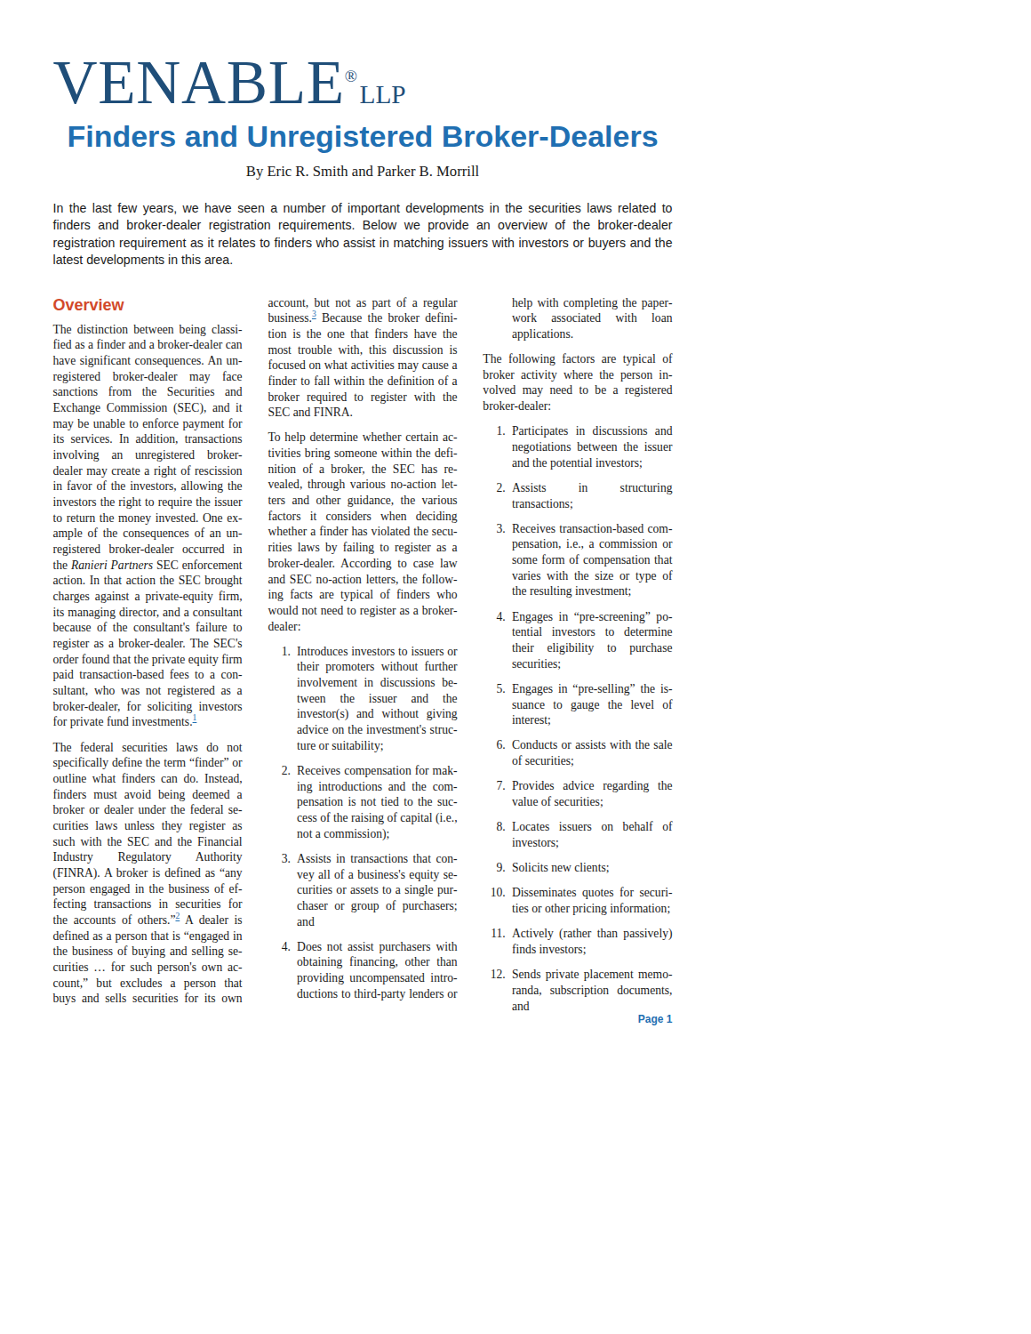VENABLE®LLP
Finders and Unregistered Broker-Dealers
By Eric R. Smith and Parker B. Morrill
In the last few years, we have seen a number of important developments in the securities laws related to finders and broker-dealer registration requirements. Below we provide an overview of the broker-dealer registration requirement as it relates to finders who assist in matching issuers with investors or buyers and the latest developments in this area.
Overview
The distinction between being classified as a finder and a broker-dealer can have significant consequences. An unregistered broker-dealer may face sanctions from the Securities and Exchange Commission (SEC), and it may be unable to enforce payment for its services. In addition, transactions involving an unregistered broker-dealer may create a right of rescission in favor of the investors, allowing the investors the right to require the issuer to return the money invested. One example of the consequences of an unregistered broker-dealer occurred in the Ranieri Partners SEC enforcement action. In that action the SEC brought charges against a private-equity firm, its managing director, and a consultant because of the consultant's failure to register as a broker-dealer. The SEC's order found that the private equity firm paid transaction-based fees to a consultant, who was not registered as a broker-dealer, for soliciting investors for private fund investments.1
The federal securities laws do not specifically define the term “finder” or outline what finders can do. Instead, finders must avoid being deemed a broker or dealer under the federal securities laws unless they register as such with the SEC and the Financial Industry Regulatory Authority (FINRA). A broker is defined as “any person engaged in the business of effecting transactions in securities for the accounts of others.”2 A dealer is defined as a person that is “engaged in the business of buying and selling securities … for such person's own account,” but excludes a person that buys and sells securities for its own account, but not as part of a regular business.3 Because the broker definition is the one that finders have the most trouble with, this discussion is focused on what activities may cause a finder to fall within the definition of a broker required to register with the SEC and FINRA.
To help determine whether certain activities bring someone within the definition of a broker, the SEC has revealed, through various no-action letters and other guidance, the various factors it considers when deciding whether a finder has violated the securities laws by failing to register as a broker-dealer. According to case law and SEC no-action letters, the following facts are typical of finders who would not need to register as a broker-dealer:
Introduces investors to issuers or their promoters without further involvement in discussions between the issuer and the investor(s) and without giving advice on the investment's structure or suitability;
Receives compensation for making introductions and the compensation is not tied to the success of the raising of capital (i.e., not a commission);
Assists in transactions that convey all of a business's equity securities or assets to a single purchaser or group of purchasers; and
Does not assist purchasers with obtaining financing, other than providing uncompensated introductions to third-party lenders or help with completing the paperwork associated with loan applications.
The following factors are typical of broker activity where the person involved may need to be a registered broker-dealer:
Participates in discussions and negotiations between the issuer and the potential investors;
Assists in structuring transactions;
Receives transaction-based compensation, i.e., a commission or some form of compensation that varies with the size or type of the resulting investment;
Engages in “pre-screening” potential investors to determine their eligibility to purchase securities;
Engages in “pre-selling” the issuance to gauge the level of interest;
Conducts or assists with the sale of securities;
Provides advice regarding the value of securities;
Locates issuers on behalf of investors;
Solicits new clients;
Disseminates quotes for securities or other pricing information;
Actively (rather than passively) finds investors;
Sends private placement memoranda, subscription documents, and
Page 1